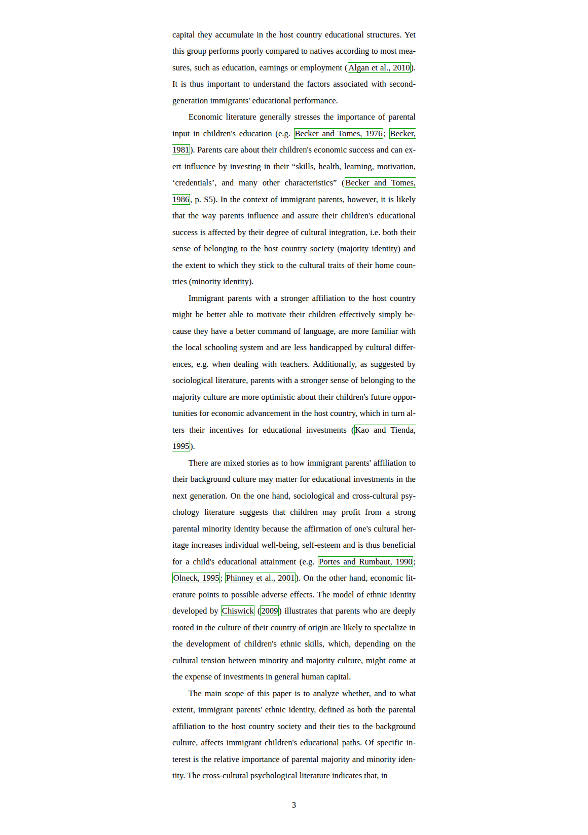capital they accumulate in the host country educational structures. Yet this group performs poorly compared to natives according to most measures, such as education, earnings or employment (Algan et al., 2010). It is thus important to understand the factors associated with second-generation immigrants' educational performance.
Economic literature generally stresses the importance of parental input in children's education (e.g. Becker and Tomes, 1976; Becker, 1981). Parents care about their children's economic success and can exert influence by investing in their “skills, health, learning, motivation, ‘credentials’, and many other characteristics” (Becker and Tomes, 1986, p. S5). In the context of immigrant parents, however, it is likely that the way parents influence and assure their children's educational success is affected by their degree of cultural integration, i.e. both their sense of belonging to the host country society (majority identity) and the extent to which they stick to the cultural traits of their home countries (minority identity).
Immigrant parents with a stronger affiliation to the host country might be better able to motivate their children effectively simply because they have a better command of language, are more familiar with the local schooling system and are less handicapped by cultural differences, e.g. when dealing with teachers. Additionally, as suggested by sociological literature, parents with a stronger sense of belonging to the majority culture are more optimistic about their children's future opportunities for economic advancement in the host country, which in turn alters their incentives for educational investments (Kao and Tienda, 1995).
There are mixed stories as to how immigrant parents' affiliation to their background culture may matter for educational investments in the next generation. On the one hand, sociological and cross-cultural psychology literature suggests that children may profit from a strong parental minority identity because the affirmation of one's cultural heritage increases individual well-being, self-esteem and is thus beneficial for a child's educational attainment (e.g. Portes and Rumbaut, 1990; Olneck, 1995; Phinney et al., 2001). On the other hand, economic literature points to possible adverse effects. The model of ethnic identity developed by Chiswick (2009) illustrates that parents who are deeply rooted in the culture of their country of origin are likely to specialize in the development of children's ethnic skills, which, depending on the cultural tension between minority and majority culture, might come at the expense of investments in general human capital.
The main scope of this paper is to analyze whether, and to what extent, immigrant parents' ethnic identity, defined as both the parental affiliation to the host country society and their ties to the background culture, affects immigrant children's educational paths. Of specific interest is the relative importance of parental majority and minority identity. The cross-cultural psychological literature indicates that, in
3